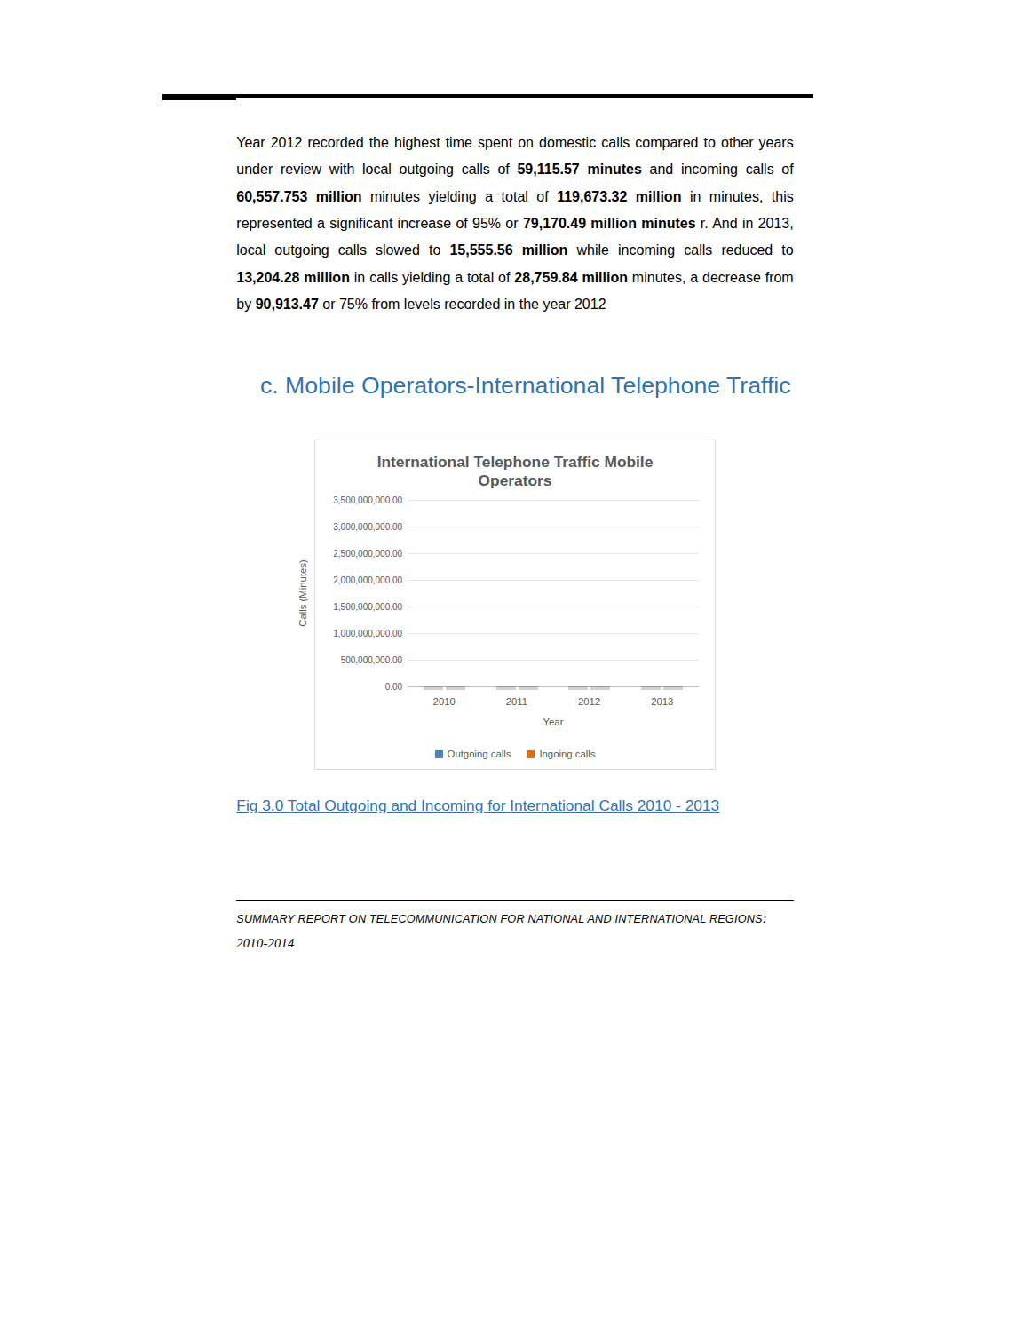Year 2012 recorded the highest time spent on domestic calls compared to other years under review with local outgoing calls of 59,115.57 minutes and incoming calls of 60,557.753 million minutes yielding a total of 119,673.32 million in minutes, this represented a significant increase of 95% or 79,170.49 million minutes r. And in 2013, local outgoing calls slowed to 15,555.56 million while incoming calls reduced to 13,204.28 million in calls yielding a total of 28,759.84 million minutes, a decrease from by 90,913.47 or 75% from levels recorded in the year 2012
c. Mobile Operators-International Telephone Traffic
International Telephone Traffic Mobile
Operators
Calls (Minutes)
3,500,000,000.00
3,000,000,000.00
2,500,000,000.00
2,000,000,000.00
1,500,000,000.00
1,000,000,000.00
500,000,000.00
0.00
2010
2011
2012
2013
Year
Outgoing calls
Ingoing calls
Fig 3.0 Total Outgoing and Incoming for International Calls 2010 - 2013
SUMMARY REPORT ON TELECOMMUNICATION FOR NATIONAL AND INTERNATIONAL REGIONS: 2010-2014